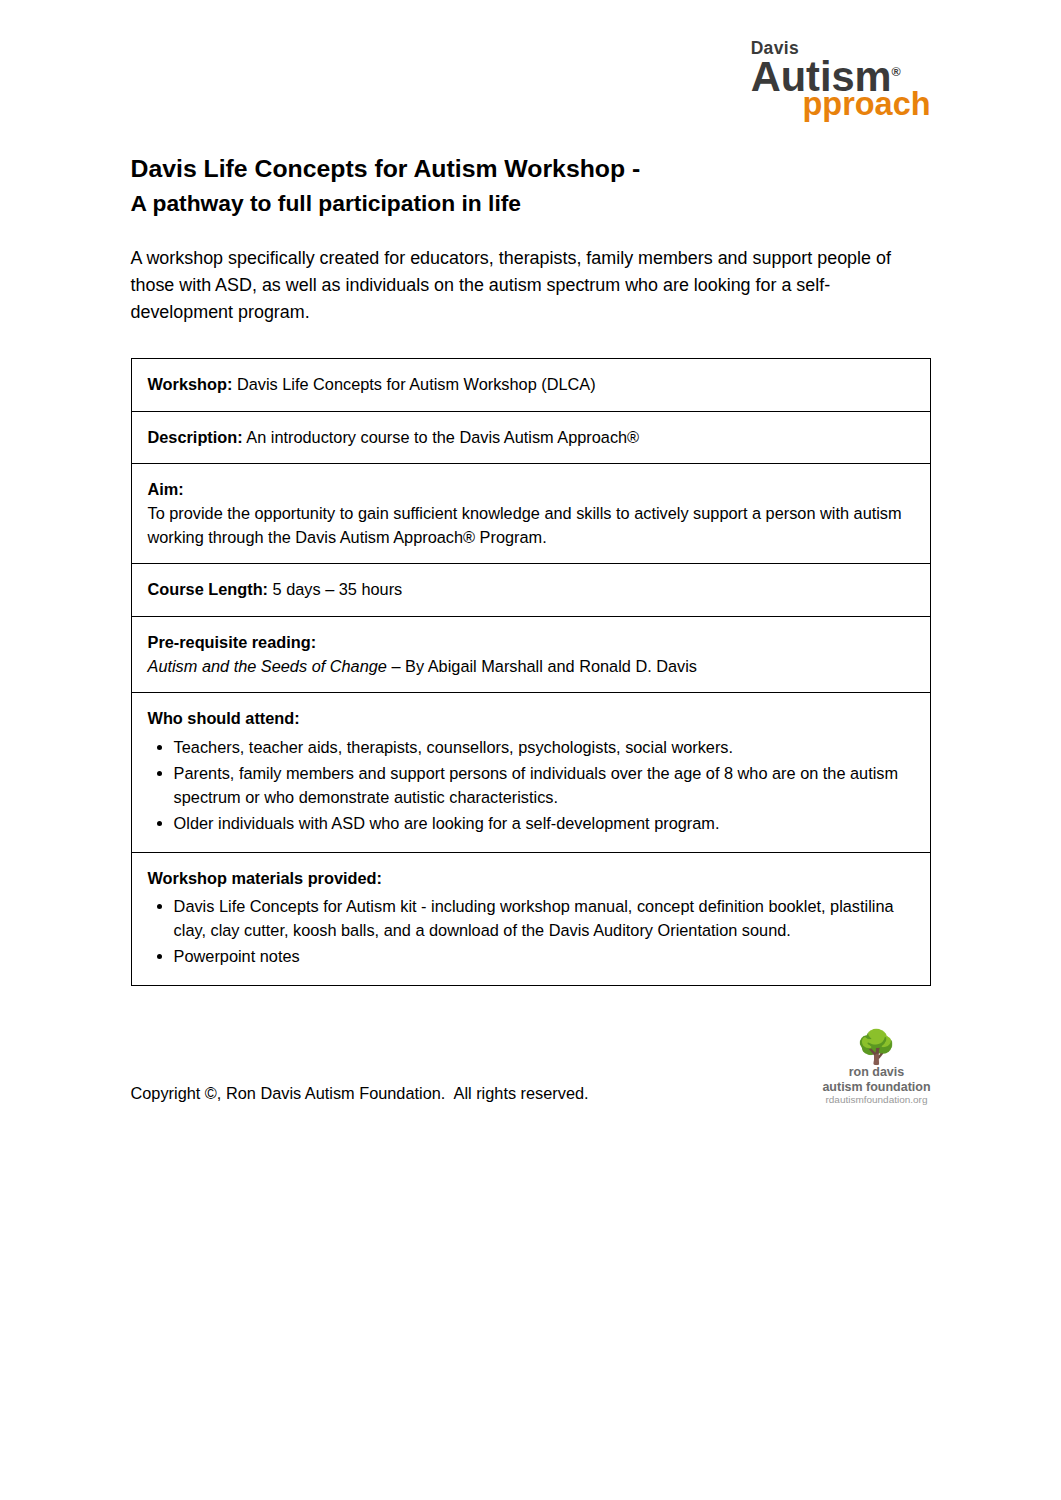Davis Autism® pproach
Davis Life Concepts for Autism Workshop - A pathway to full participation in life
A workshop specifically created for educators, therapists, family members and support people of those with ASD, as well as individuals on the autism spectrum who are looking for a self-development program.
| Workshop: Davis Life Concepts for Autism Workshop (DLCA) |
| Description: An introductory course to the Davis Autism Approach® |
| Aim: To provide the opportunity to gain sufficient knowledge and skills to actively support a person with autism working through the Davis Autism Approach® Program. |
| Course Length: 5 days – 35 hours |
| Pre-requisite reading: Autism and the Seeds of Change – By Abigail Marshall and Ronald D. Davis |
| Who should attend: Teachers, teacher aids, therapists, counsellors, psychologists, social workers. Parents, family members and support persons of individuals over the age of 8 who are on the autism spectrum or who demonstrate autistic characteristics. Older individuals with ASD who are looking for a self-development program. |
| Workshop materials provided: Davis Life Concepts for Autism kit - including workshop manual, concept definition booklet, plastilina clay, clay cutter, koosh balls, and a download of the Davis Auditory Orientation sound. Powerpoint notes |
Copyright ©, Ron Davis Autism Foundation. All rights reserved.
🌳
ron davis
autism foundation rdautismfoundation.org